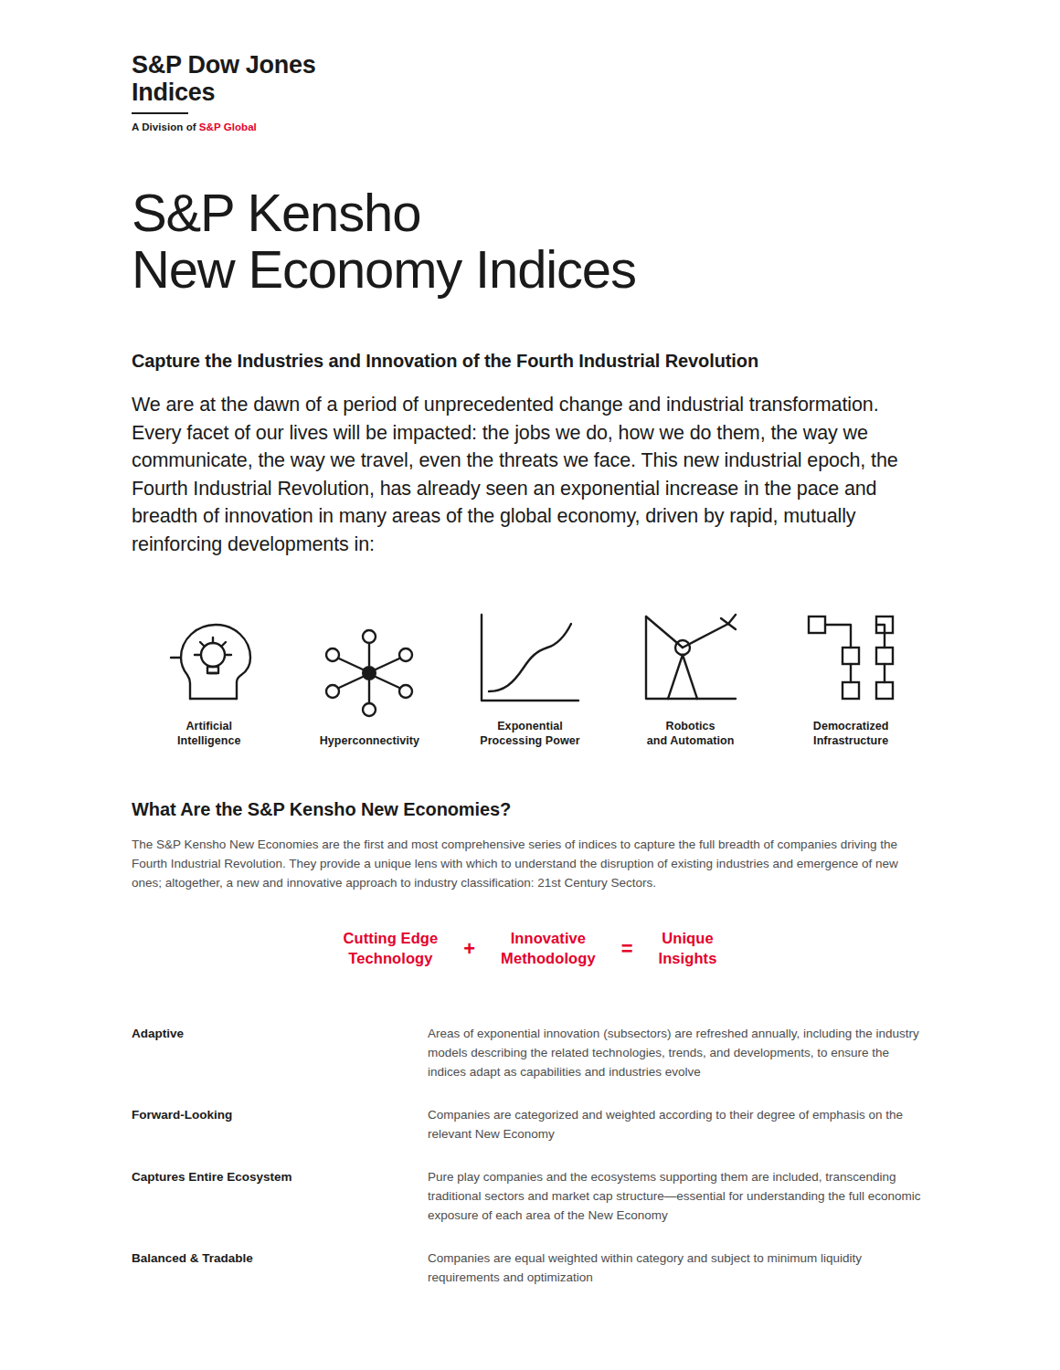S&P Dow Jones
Indices
A Division of S&P Global
S&P Kensho
New Economy Indices
Capture the Industries and Innovation of the Fourth Industrial Revolution
We are at the dawn of a period of unprecedented change and industrial transformation. Every facet of our lives will be impacted: the jobs we do, how we do them, the way we communicate, the way we travel, even the threats we face. This new industrial epoch, the Fourth Industrial Revolution, has already seen an exponential increase in the pace and breadth of innovation in many areas of the global economy, driven by rapid, mutually reinforcing developments in:
Artificial
Intelligence
Hyperconnectivity
Exponential
Processing Power
Robotics
and Automation
Democratized
Infrastructure
What Are the S&P Kensho New Economies?
The S&P Kensho New Economies are the first and most comprehensive series of indices to capture the full breadth of companies driving the Fourth Industrial Revolution. They provide a unique lens with which to understand the disruption of existing industries and emergence of new ones; altogether, a new and innovative approach to industry classification: 21st Century Sectors.
Cutting Edge
Technology + Innovative
Methodology = Unique
Insights
Adaptive
Areas of exponential innovation (subsectors) are refreshed annually, including the industry models describing the related technologies, trends, and developments, to ensure the indices adapt as capabilities and industries evolve
Forward-Looking
Companies are categorized and weighted according to their degree of emphasis on the relevant New Economy
Captures Entire Ecosystem
Pure play companies and the ecosystems supporting them are included, transcending traditional sectors and market cap structure—essential for understanding the full economic exposure of each area of the New Economy
Balanced & Tradable
Companies are equal weighted within category and subject to minimum liquidity requirements and optimization